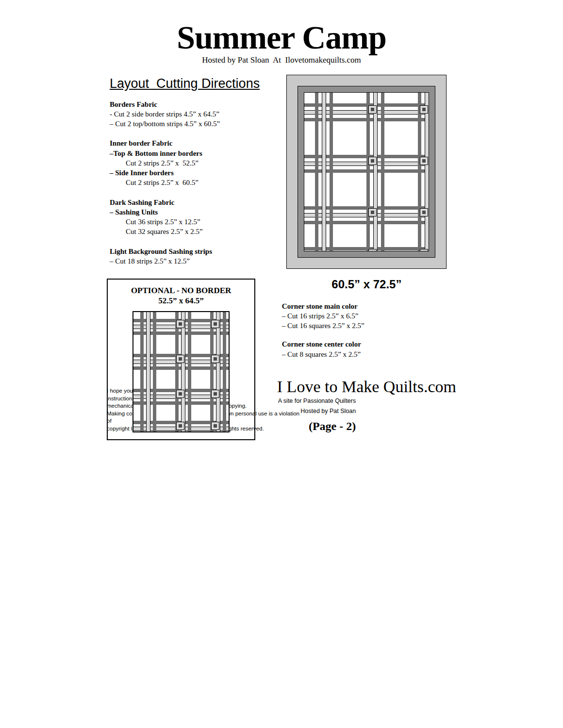Summer Camp
Hosted by Pat Sloan At Ilovetomakequilts.com
Layout Cutting Directions
Borders Fabric
- Cut 2 side border strips 4.5” x 64.5”
– Cut 2 top/bottom strips 4.5” x 60.5”
Inner border Fabric
–Top & Bottom inner borders
Cut 2 strips 2.5” x 52.5”
– Side Inner borders
Cut 2 strips 2.5” x 60.5”
Dark Sashing Fabric
– Sashing Units
Cut 36 strips 2.5” x 12.5”
Cut 32 squares 2.5” x 2.5”
Light Background Sashing strips
– Cut 18 strips 2.5” x 12.5”
OPTIONAL - NO BORDER
52.5” x 64.5”
60.5” x 72.5”
Corner stone main color
– Cut 16 strips 2.5” x 6.5”
– Cut 16 squares 2.5” x 2.5”
Corner stone center color
– Cut 8 squares 2.5” x 2.5”
I Love to Make Quilts.com
A site for Passionate Quilters
Hosted by Pat Sloan
(Page - 2)
I hope you enjoy making this quilt. These
instructions may not be reproduced by any
mechanical or electronic means, including photocopying.
Making copies for any purpose other than your own personal use is a violation of
copyright laws. ©2022 Pat Sloan & Co. LLC, All rights reserved.